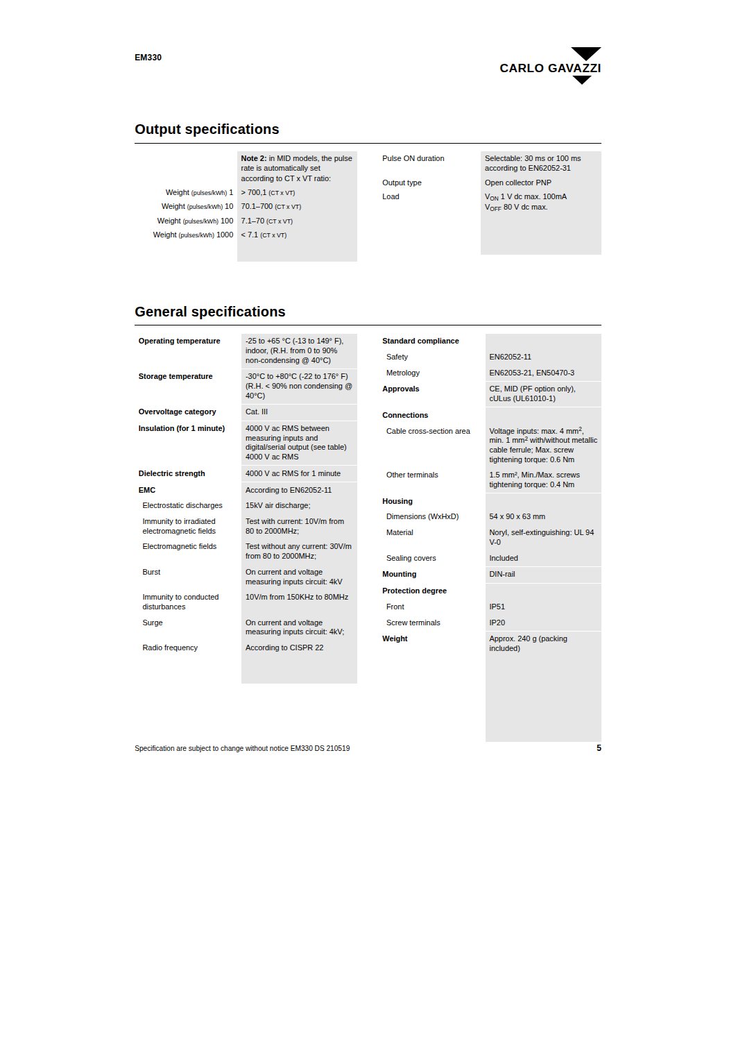EM330
CARLO GAVAZZI
Output specifications
| | Note 2: in MID models, the pulse rate is automatically set according to CT x VT ratio: |
| Weight (pulses/kWh) 1 | > 700,1 (CT x VT) |
| Weight (pulses/kWh) 10 | 70.1–700 (CT x VT) |
| Weight (pulses/kWh) 100 | 7.1–70 (CT x VT) |
| Weight (pulses/kWh) 1000 | < 7.1 (CT x VT) |
| Pulse ON duration | Selectable: 30 ms or 100 ms according to EN62052-31 |
| Output type | Open collector PNP |
| Load | V ON 1 V dc max. 100mA V OFF 80 V dc max. |
General specifications
| Operating temperature | -25 to +65 °C (-13 to 149° F), indoor, (R.H. from 0 to 90% non-condensing @ 40°C) |
| Storage temperature | -30°C to +80°C (-22 to 176° F) (R.H. < 90% non condensing @ 40°C) |
| Overvoltage category | Cat. III |
| Insulation (for 1 minute) | 4000 V ac RMS between measuring inputs and digital/serial output (see table) 4000 V ac RMS |
| Dielectric strength | 4000 V ac RMS for 1 minute |
| EMC | According to EN62052-11 |
| Electrostatic discharges | 15kV air discharge; |
| Immunity to irradiated electromagnetic fields | Test with current: 10V/m from 80 to 2000MHz; |
| Electromagnetic fields | Test without any current: 30V/m from 80 to 2000MHz; |
| Burst | On current and voltage measuring inputs circuit: 4kV |
| Immunity to conducted disturbances | 10V/m from 150KHz to 80MHz |
| Surge | On current and voltage measuring inputs circuit: 4kV; |
| Radio frequency | According to CISPR 22 |
| Standard compliance | |
| Safety | EN62052-11 |
| Metrology | EN62053-21, EN50470-3 |
| Approvals | CE, MID (PF option only), cULus (UL61010-1) |
| Connections | |
| Cable cross-section area | Voltage inputs: max. 4 mm 2 , min. 1 mm 2 with/without metallic cable ferrule; Max. screw tightening torque: 0.6 Nm |
| Other terminals | 1.5 mm², Min./Max. screws tightening torque: 0.4 Nm |
| Housing | |
| Dimensions (WxHxD) | 54 x 90 x 63 mm |
| Material | Noryl, self-extinguishing: UL 94 V-0 |
| Sealing covers | Included |
| Mounting | DIN-rail |
| Protection degree | |
| Front | IP51 |
| Screw terminals | IP20 |
| Weight | Approx. 240 g (packing included) |
Specification are subject to change without notice EM330 DS 210519
5